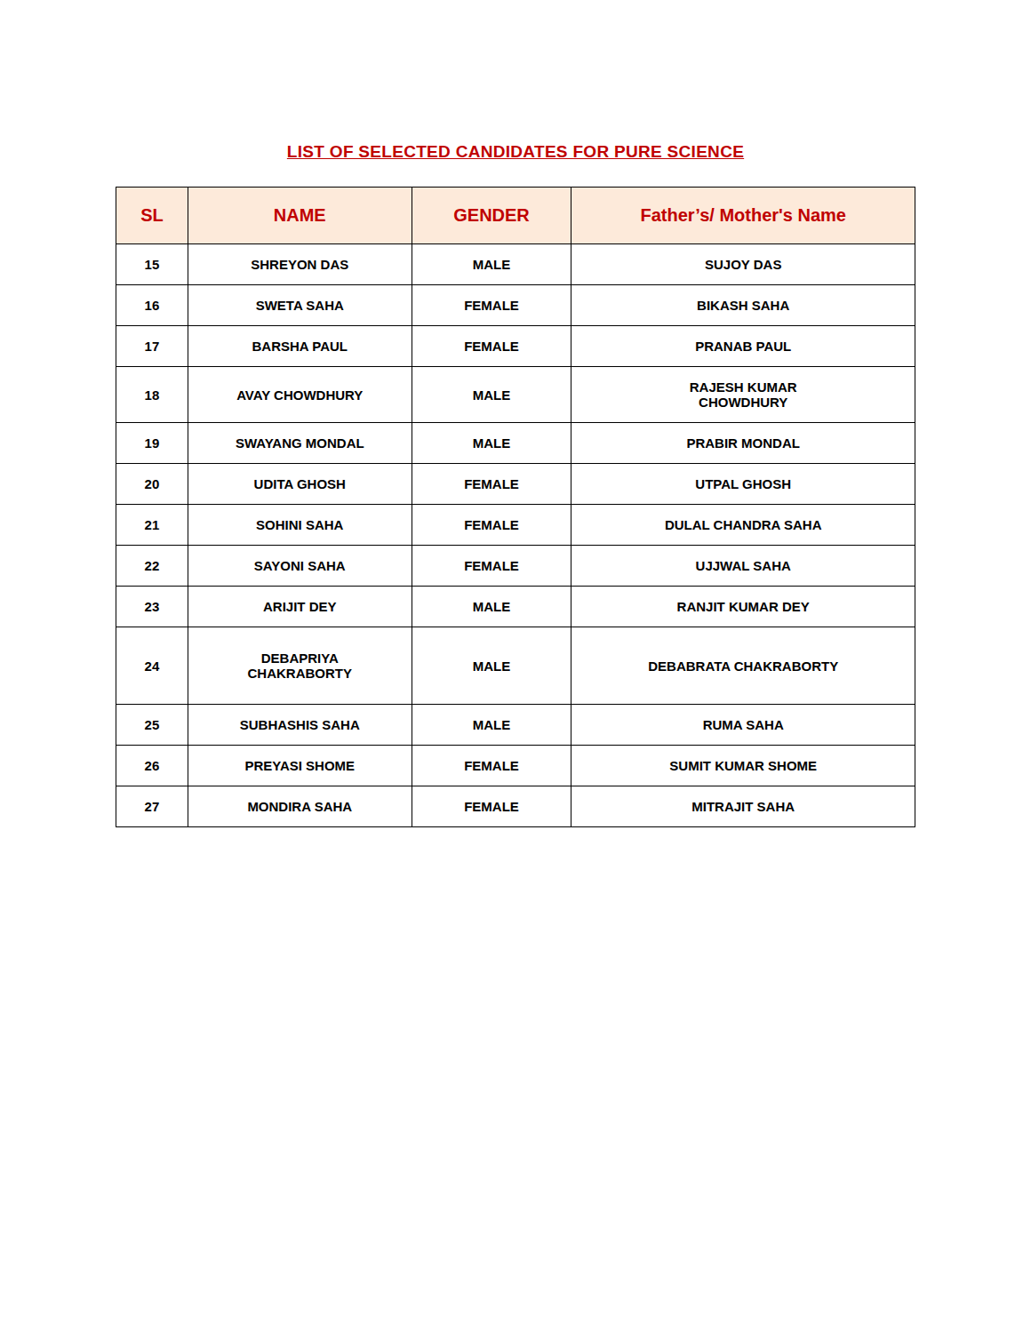LIST OF SELECTED CANDIDATES FOR PURE SCIENCE
| SL | NAME | GENDER | Father’s/ Mother's Name |
| --- | --- | --- | --- |
| 15 | SHREYON DAS | MALE | SUJOY DAS |
| 16 | SWETA SAHA | FEMALE | BIKASH SAHA |
| 17 | BARSHA PAUL | FEMALE | PRANAB PAUL |
| 18 | AVAY CHOWDHURY | MALE | RAJESH KUMAR CHOWDHURY |
| 19 | SWAYANG MONDAL | MALE | PRABIR MONDAL |
| 20 | UDITA GHOSH | FEMALE | UTPAL GHOSH |
| 21 | SOHINI SAHA | FEMALE | DULAL CHANDRA SAHA |
| 22 | SAYONI SAHA | FEMALE | UJJWAL SAHA |
| 23 | ARIJIT DEY | MALE | RANJIT KUMAR DEY |
| 24 | DEBAPRIYA CHAKRABORTY | MALE | DEBABRATA CHAKRABORTY |
| 25 | SUBHASHIS SAHA | MALE | RUMA SAHA |
| 26 | PREYASI SHOME | FEMALE | SUMIT KUMAR SHOME |
| 27 | MONDIRA SAHA | FEMALE | MITRAJIT SAHA |